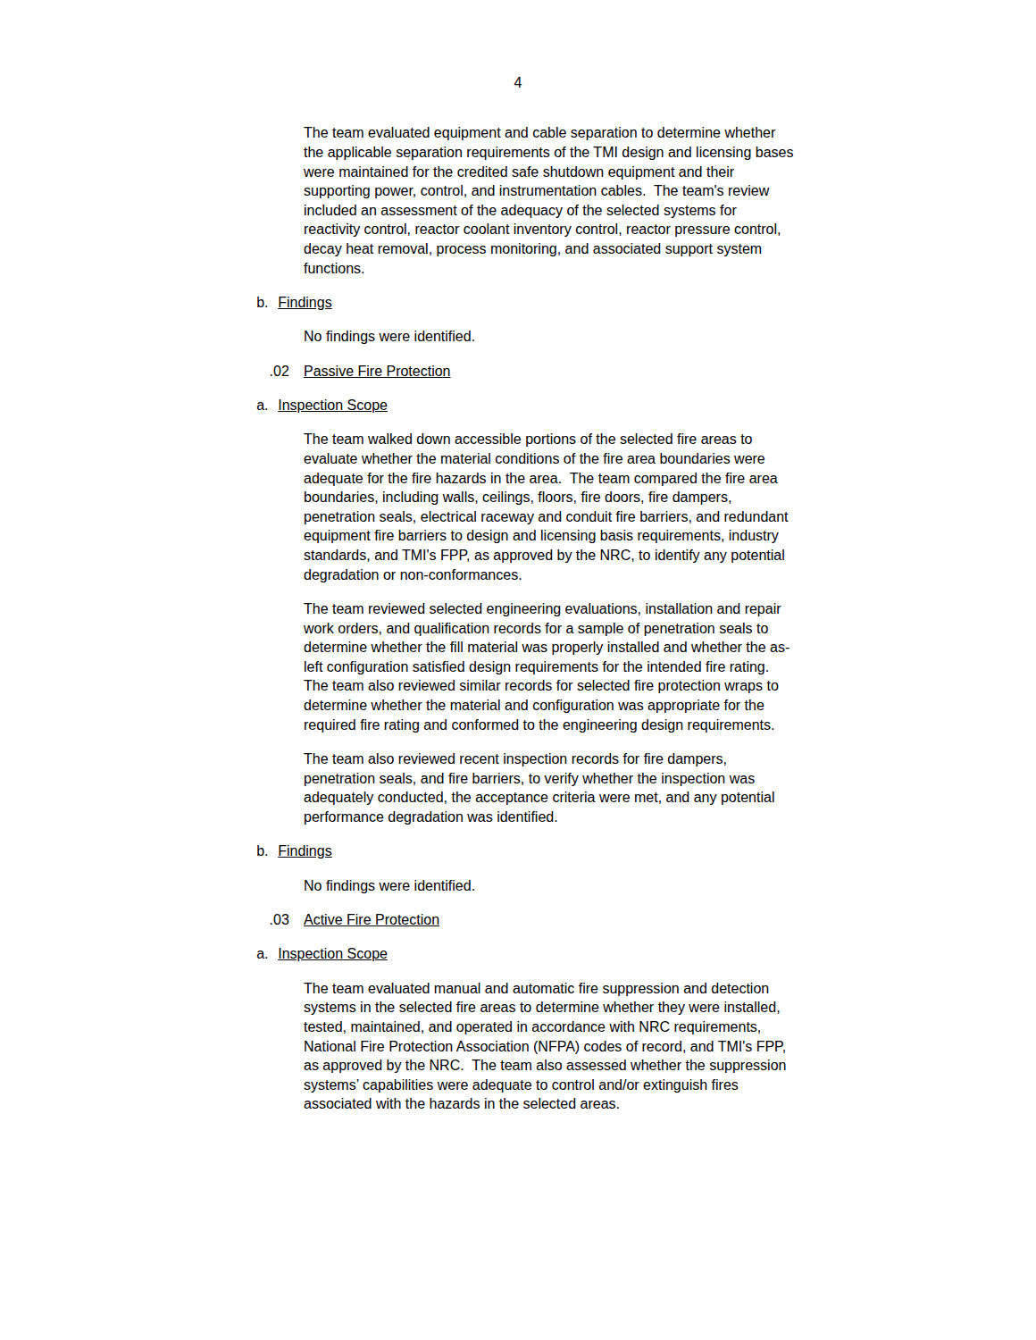4
The team evaluated equipment and cable separation to determine whether the applicable separation requirements of the TMI design and licensing bases were maintained for the credited safe shutdown equipment and their supporting power, control, and instrumentation cables. The team's review included an assessment of the adequacy of the selected systems for reactivity control, reactor coolant inventory control, reactor pressure control, decay heat removal, process monitoring, and associated support system functions.
b.
Findings
No findings were identified.
.02
Passive Fire Protection
a.
Inspection Scope
The team walked down accessible portions of the selected fire areas to evaluate whether the material conditions of the fire area boundaries were adequate for the fire hazards in the area. The team compared the fire area boundaries, including walls, ceilings, floors, fire doors, fire dampers, penetration seals, electrical raceway and conduit fire barriers, and redundant equipment fire barriers to design and licensing basis requirements, industry standards, and TMI's FPP, as approved by the NRC, to identify any potential degradation or non-conformances.
The team reviewed selected engineering evaluations, installation and repair work orders, and qualification records for a sample of penetration seals to determine whether the fill material was properly installed and whether the as-left configuration satisfied design requirements for the intended fire rating. The team also reviewed similar records for selected fire protection wraps to determine whether the material and configuration was appropriate for the required fire rating and conformed to the engineering design requirements.
The team also reviewed recent inspection records for fire dampers, penetration seals, and fire barriers, to verify whether the inspection was adequately conducted, the acceptance criteria were met, and any potential performance degradation was identified.
b.
Findings
No findings were identified.
.03
Active Fire Protection
a.
Inspection Scope
The team evaluated manual and automatic fire suppression and detection systems in the selected fire areas to determine whether they were installed, tested, maintained, and operated in accordance with NRC requirements, National Fire Protection Association (NFPA) codes of record, and TMI's FPP, as approved by the NRC. The team also assessed whether the suppression systems’ capabilities were adequate to control and/or extinguish fires associated with the hazards in the selected areas.